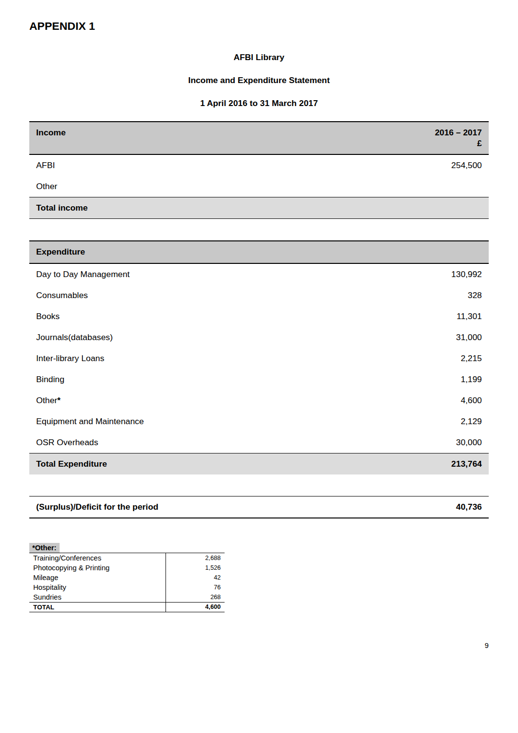APPENDIX 1
AFBI Library
Income and Expenditure Statement
1 April 2016 to 31 March 2017
| Income | 2016 – 2017 £ |
| AFBI | 254,500 |
| Other | |
| Total income | |
| Expenditure | |
| Day to Day Management | 130,992 |
| Consumables | 328 |
| Books | 11,301 |
| Journals(databases) | 31,000 |
| Inter-library Loans | 2,215 |
| Binding | 1,199 |
| Other * | 4,600 |
| Equipment and Maintenance | 2,129 |
| OSR Overheads | 30,000 |
| Total Expenditure | 213,764 |
| (Surplus)/Deficit for the period | 40,736 |
*Other:
| Training/Conferences | 2,688 |
| Photocopying & Printing | 1,526 |
| Mileage | 42 |
| Hospitality | 76 |
| Sundries | 268 |
| TOTAL | 4,600 |
9